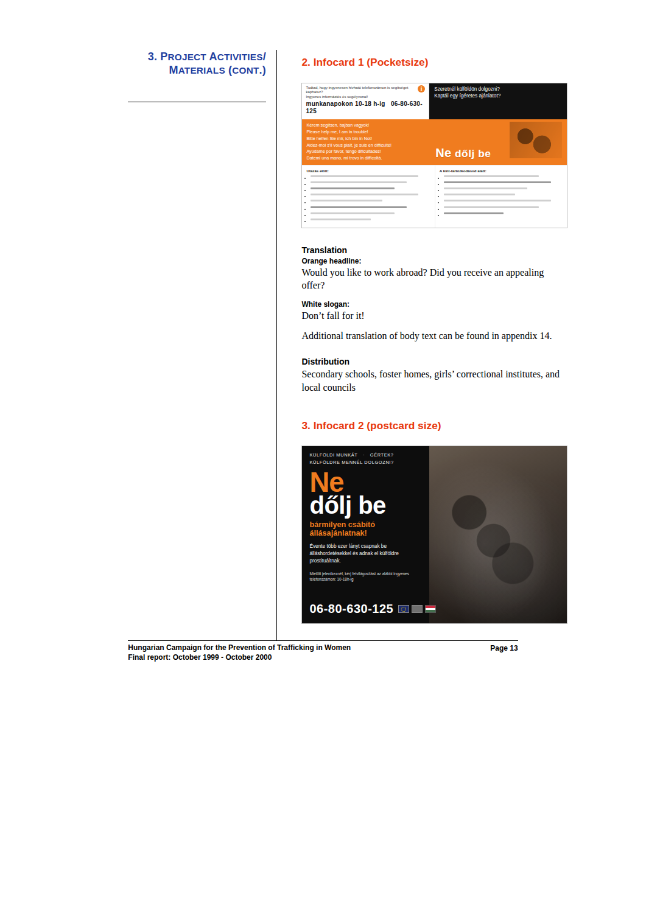3. PROJECT ACTIVITIES/
MATERIALS (CONT.)
2. Infocard 1 (Pocketsize)
i
Tudtad, hogy ingyenesen hívható telefonszámon is segítséget kaphatsz?
Ingyenes információs és segélyvonal!
munkanapokon 10-18 h-ig 06-80-630-125
Szeretnél külföldön dolgozni?
Kaptál egy ígéretes ajánlatot?
Kérem segítsen, bajban vagyok!
Please help me, I am in trouble!
Bitte helfen Sie mir, ich bin in Not!
Aidez-moi s'il vous plaît, je suis en difficulté!
Ayúdame por favor, tengo dificultades!
Datemi una mano, mi trovo in difficoltà.
Ne dőlj be
Utazás előtt:
A kint-tartózkodásod alatt:
Translation
Orange headline:
Would you like to work abroad? Did you receive an appealing offer?
White slogan:
Don’t fall for it!
Additional translation of body text can be found in appendix 14.
Distribution
Secondary schools, foster homes, girls’ correctional institutes, and local councils
3. Infocard 2 (postcard size)
KÜLFÖLDI MUNKÁT · GÉRTEK?
KÜLFÖLDRE MENNÉL DOLGOZNI?
Ne
dőlj be
bármilyen csábító
állásajánlatnak!
Évente több ezer lányt csapnak be álláshordetésekkel és adnak el külföldre prostituáltnak.
Mielőtt jelentkeznél, kérj felvilágosítást az alábbi ingyenes telefonszámon: 10-18h-ig
06-80-630-125
Hungarian Campaign for the Prevention of Trafficking in Women
Final report: October 1999 - October 2000
Page 13